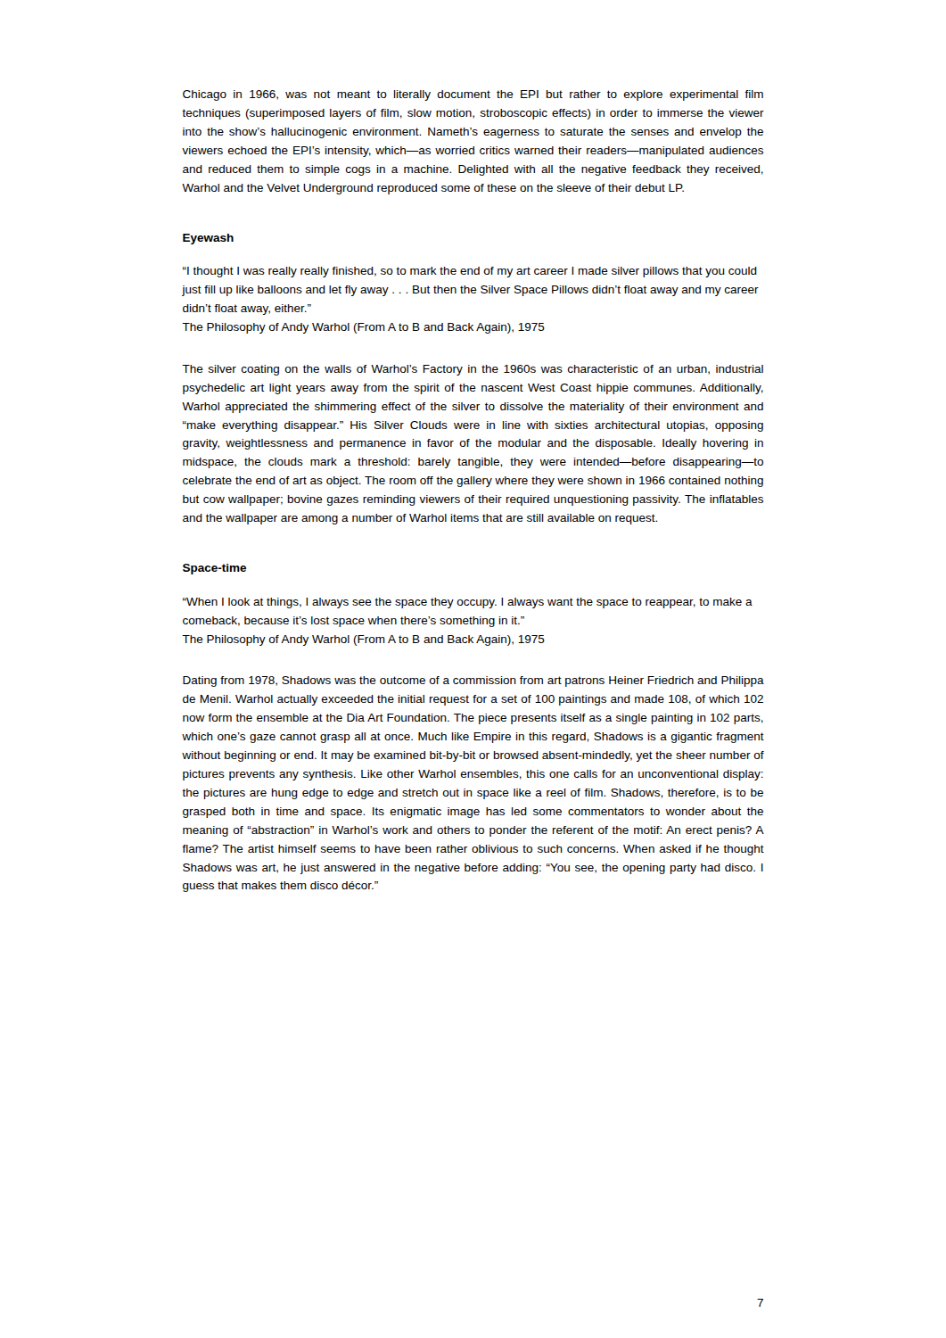Chicago in 1966, was not meant to literally document the EPI but rather to explore experimental film techniques (superimposed layers of film, slow motion, stroboscopic effects) in order to immerse the viewer into the show’s hallucinogenic environment. Nameth’s eagerness to saturate the senses and envelop the viewers echoed the EPI’s intensity, which—as worried critics warned their readers—manipulated audiences and reduced them to simple cogs in a machine. Delighted with all the negative feedback they received, Warhol and the Velvet Underground reproduced some of these on the sleeve of their debut LP.
Eyewash
“I thought I was really really finished, so to mark the end of my art career I made silver pillows that you could just fill up like balloons and let fly away . . . But then the Silver Space Pillows didn’t float away and my career didn’t float away, either.”
The Philosophy of Andy Warhol (From A to B and Back Again), 1975
The silver coating on the walls of Warhol’s Factory in the 1960s was characteristic of an urban, industrial psychedelic art light years away from the spirit of the nascent West Coast hippie communes. Additionally, Warhol appreciated the shimmering effect of the silver to dissolve the materiality of their environment and “make everything disappear.” His Silver Clouds were in line with sixties architectural utopias, opposing gravity, weightlessness and permanence in favor of the modular and the disposable. Ideally hovering in midspace, the clouds mark a threshold: barely tangible, they were intended—before disappearing—to celebrate the end of art as object. The room off the gallery where they were shown in 1966 contained nothing but cow wallpaper; bovine gazes reminding viewers of their required unquestioning passivity. The inflatables and the wallpaper are among a number of Warhol items that are still available on request.
Space-time
“When I look at things, I always see the space they occupy. I always want the space to reappear, to make a comeback, because it’s lost space when there’s something in it.”
The Philosophy of Andy Warhol (From A to B and Back Again), 1975
Dating from 1978, Shadows was the outcome of a commission from art patrons Heiner Friedrich and Philippa de Menil. Warhol actually exceeded the initial request for a set of 100 paintings and made 108, of which 102 now form the ensemble at the Dia Art Foundation. The piece presents itself as a single painting in 102 parts, which one’s gaze cannot grasp all at once. Much like Empire in this regard, Shadows is a gigantic fragment without beginning or end. It may be examined bit-by-bit or browsed absent-mindedly, yet the sheer number of pictures prevents any synthesis. Like other Warhol ensembles, this one calls for an unconventional display: the pictures are hung edge to edge and stretch out in space like a reel of film. Shadows, therefore, is to be grasped both in time and space. Its enigmatic image has led some commentators to wonder about the meaning of “abstraction” in Warhol’s work and others to ponder the referent of the motif: An erect penis? A flame? The artist himself seems to have been rather oblivious to such concerns. When asked if he thought Shadows was art, he just answered in the negative before adding: “You see, the opening party had disco. I guess that makes them disco décor.”
7